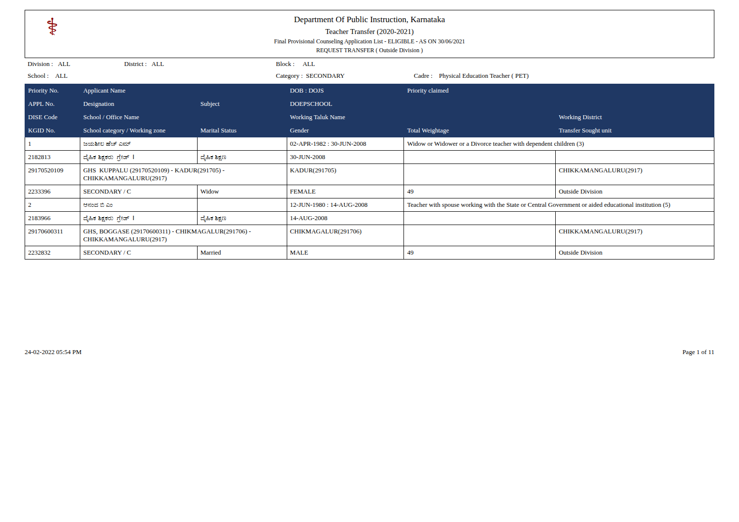Department Of Public Instruction, Karnataka
Teacher Transfer (2020-2021)
Final Provisional Counseling Application List - ELIGIBLE - AS ON 30/06/2021
REQUEST TRANSFER ( Outside Division )
| Division : ALL | District : ALL | Block : ALL | | |
| School : ALL | | Category : SECONDARY | Cadre : Physical Education Teacher ( PET) | |
| Priority No. | Applicant Name | | DOB : DOJS | Priority claimed | |
| --- | --- | --- | --- | --- | --- |
| APPL No. | Designation | Subject | DOEPSCHOOL | | |
| DISE Code | School / Office Name | Working Taluk Name | | Working District |
| KGID No. | School category / Working zone | Marital Status | Gender | Total Weightage | Transfer Sought unit |
| 1 | ಜಯಶೀಲ ಹೆಚ್ ಎಮ್ | | 02-APR-1982 : 30-JUN-2008 | Widow or Widower or a Divorce teacher with dependent children (3) |
| 2182813 | ದೈಹಿಕ ಶಿಕ್ಷಕರು ಗ್ರೇಡ್ I | ದೈಹಿಕ ಶಿಕ್ಷಣ | 30-JUN-2008 | | |
| 29170520109 | GHS KUPPALU (29170520109) - KADUR(291705) - CHIKKAMANGALURU(2917) | KADUR(291705) | | CHIKKAMANGALURU(2917) |
| 2233396 | SECONDARY / C | Widow | FEMALE | 49 | Outside Division |
| 2 | ಆನಂದ ಬಿ ಎಂ | | 12-JUN-1980 : 14-AUG-2008 | Teacher with spouse working with the State or Central Government or aided educational institution (5) |
| 2183966 | ದೈಹಿಕ ಶಿಕ್ಷಕರು ಗ್ರೇಡ್ I | ದೈಹಿಕ ಶಿಕ್ಷಣ | 14-AUG-2008 | | |
| 29170600311 | GHS, BOGGASE (29170600311) - CHIKMAGALUR(291706) - CHIKKAMANGALURU(2917) | CHIKMAGALUR(291706) | | CHIKKAMANGALURU(2917) |
| 2232832 | SECONDARY / C | Married | MALE | 49 | Outside Division |
24-02-2022 05:54 PM
Page 1 of 11